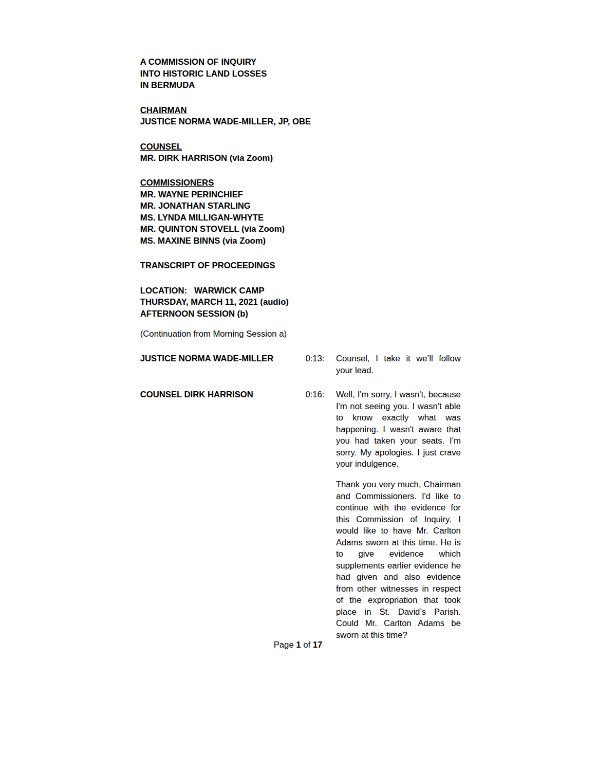A COMMISSION OF INQUIRY
INTO HISTORIC LAND LOSSES
IN BERMUDA
CHAIRMAN
JUSTICE NORMA WADE-MILLER, JP, OBE
COUNSEL
MR. DIRK HARRISON (via Zoom)
COMMISSIONERS
MR. WAYNE PERINCHIEF
MR. JONATHAN STARLING
MS. LYNDA MILLIGAN-WHYTE
MR. QUINTON STOVELL (via Zoom)
MS. MAXINE BINNS (via Zoom)
TRANSCRIPT OF PROCEEDINGS
LOCATION: WARWICK CAMP
THURSDAY, MARCH 11, 2021 (audio)
AFTERNOON SESSION (b)
(Continuation from Morning Session a)
| JUSTICE NORMA WADE-MILLER | 0:13: | Counsel, I take it we’ll follow your lead. |
| COUNSEL DIRK HARRISON | 0:16: | Well, I'm sorry, I wasn't, because I'm not seeing you. I wasn't able to know exactly what was happening. I wasn't aware that you had taken your seats. I'm sorry. My apologies. I just crave your indulgence. Thank you very much, Chairman and Commissioners. I'd like to continue with the evidence for this Commission of Inquiry. I would like to have Mr. Carlton Adams sworn at this time. He is to give evidence which supplements earlier evidence he had given and also evidence from other witnesses in respect of the expropriation that took place in St. David’s Parish. Could Mr. Carlton Adams be sworn at this time? |
Page 1 of 17